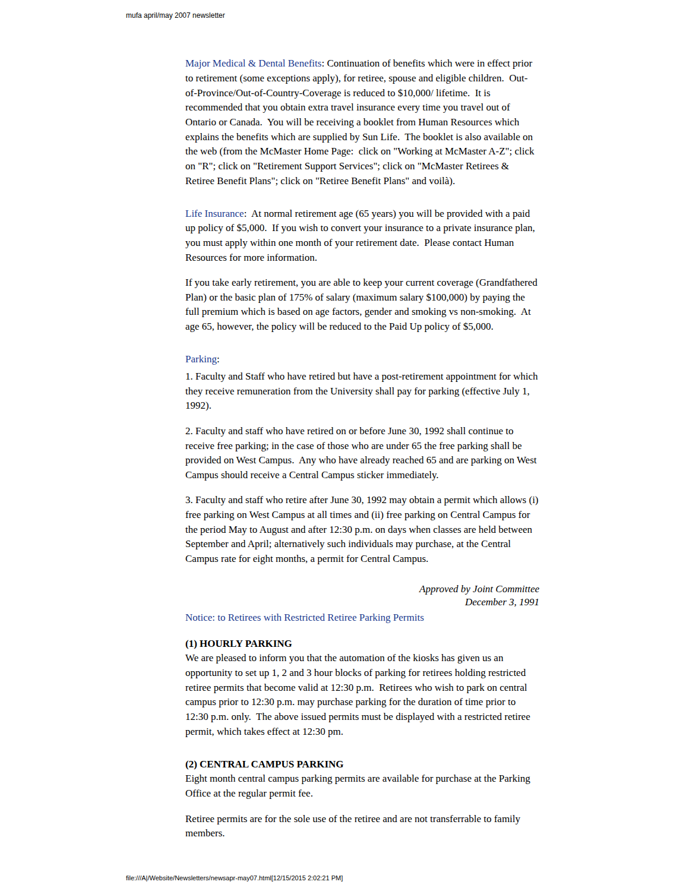mufa april/may 2007 newsletter
Major Medical & Dental Benefits: Continuation of benefits which were in effect prior to retirement (some exceptions apply), for retiree, spouse and eligible children. Out-of-Province/Out-of-Country-Coverage is reduced to $10,000/ lifetime. It is recommended that you obtain extra travel insurance every time you travel out of Ontario or Canada. You will be receiving a booklet from Human Resources which explains the benefits which are supplied by Sun Life. The booklet is also available on the web (from the McMaster Home Page: click on "Working at McMaster A-Z"; click on "R"; click on "Retirement Support Services"; click on "McMaster Retirees & Retiree Benefit Plans"; click on "Retiree Benefit Plans" and voilà).
Life Insurance: At normal retirement age (65 years) you will be provided with a paid up policy of $5,000. If you wish to convert your insurance to a private insurance plan, you must apply within one month of your retirement date. Please contact Human Resources for more information.
If you take early retirement, you are able to keep your current coverage (Grandfathered Plan) or the basic plan of 175% of salary (maximum salary $100,000) by paying the full premium which is based on age factors, gender and smoking vs non-smoking. At age 65, however, the policy will be reduced to the Paid Up policy of $5,000.
Parking:
1. Faculty and Staff who have retired but have a post-retirement appointment for which they receive remuneration from the University shall pay for parking (effective July 1, 1992).
2. Faculty and staff who have retired on or before June 30, 1992 shall continue to receive free parking; in the case of those who are under 65 the free parking shall be provided on West Campus. Any who have already reached 65 and are parking on West Campus should receive a Central Campus sticker immediately.
3. Faculty and staff who retire after June 30, 1992 may obtain a permit which allows (i) free parking on West Campus at all times and (ii) free parking on Central Campus for the period May to August and after 12:30 p.m. on days when classes are held between September and April; alternatively such individuals may purchase, at the Central Campus rate for eight months, a permit for Central Campus.
Approved by Joint Committee
December 3, 1991
Notice: to Retirees with Restricted Retiree Parking Permits
(1) HOURLY PARKING
We are pleased to inform you that the automation of the kiosks has given us an opportunity to set up 1, 2 and 3 hour blocks of parking for retirees holding restricted retiree permits that become valid at 12:30 p.m. Retirees who wish to park on central campus prior to 12:30 p.m. may purchase parking for the duration of time prior to 12:30 p.m. only. The above issued permits must be displayed with a restricted retiree permit, which takes effect at 12:30 pm.
(2) CENTRAL CAMPUS PARKING
Eight month central campus parking permits are available for purchase at the Parking Office at the regular permit fee.
Retiree permits are for the sole use of the retiree and are not transferrable to family members.
file:///A|/Website/Newsletters/newsapr-may07.html[12/15/2015 2:02:21 PM]